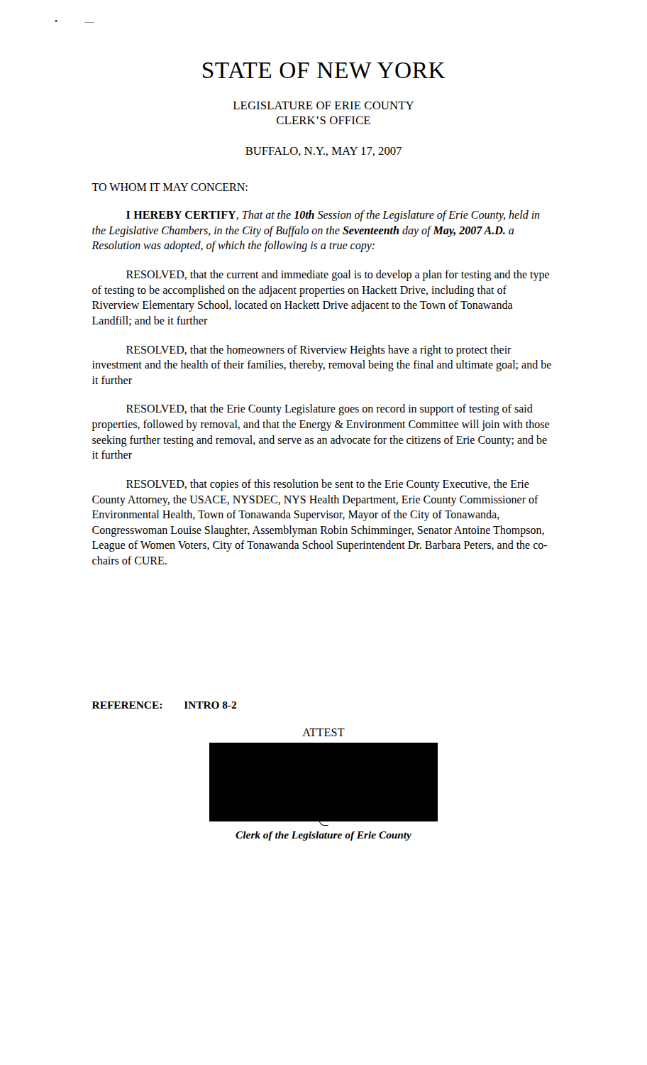• —
STATE OF NEW YORK
LEGISLATURE OF ERIE COUNTY
CLERK’S OFFICE
BUFFALO, N.Y., MAY 17, 2007
TO WHOM IT MAY CONCERN:
I HEREBY CERTIFY, That at the 10th Session of the Legislature of Erie County, held in the Legislative Chambers, in the City of Buffalo on the Seventeenth day of May, 2007 A.D. a Resolution was adopted, of which the following is a true copy:
RESOLVED, that the current and immediate goal is to develop a plan for testing and the type of testing to be accomplished on the adjacent properties on Hackett Drive, including that of Riverview Elementary School, located on Hackett Drive adjacent to the Town of Tonawanda Landfill; and be it further
RESOLVED, that the homeowners of Riverview Heights have a right to protect their investment and the health of their families, thereby, removal being the final and ultimate goal; and be it further
RESOLVED, that the Erie County Legislature goes on record in support of testing of said properties, followed by removal, and that the Energy & Environment Committee will join with those seeking further testing and removal, and serve as an advocate for the citizens of Erie County; and be it further
RESOLVED, that copies of this resolution be sent to the Erie County Executive, the Erie County Attorney, the USACE, NYSDEC, NYS Health Department, Erie County Commissioner of Environmental Health, Town of Tonawanda Supervisor, Mayor of the City of Tonawanda, Congresswoman Louise Slaughter, Assemblyman Robin Schimminger, Senator Antoine Thompson, League of Women Voters, City of Tonawanda School Superintendent Dr. Barbara Peters, and the co-chairs of CURE.
REFERENCE: INTRO 8-2
ATTEST
Clerk of the Legislature of Erie County